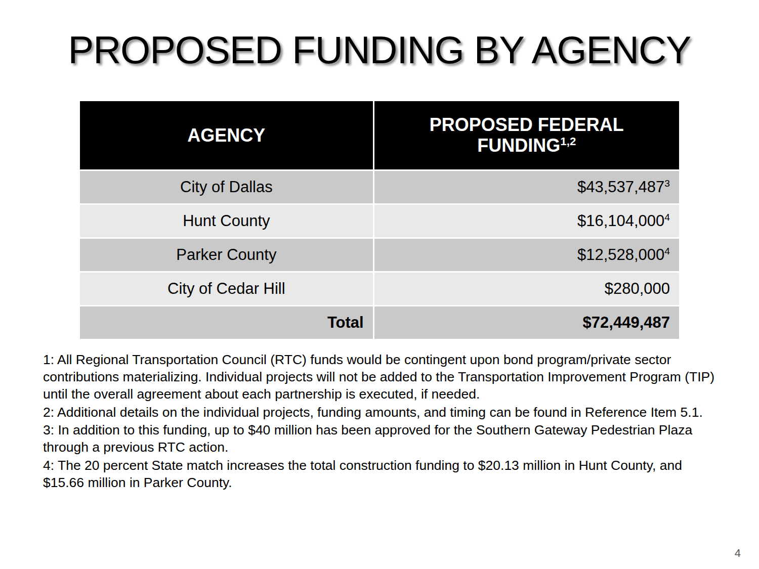PROPOSED FUNDING BY AGENCY
| AGENCY | PROPOSED FEDERAL FUNDING 1,2 |
| --- | --- |
| City of Dallas | $43,537,487 3 |
| Hunt County | $16,104,000 4 |
| Parker County | $12,528,000 4 |
| City of Cedar Hill | $280,000 |
| Total | $72,449,487 |
1: All Regional Transportation Council (RTC) funds would be contingent upon bond program/private sector contributions materializing. Individual projects will not be added to the Transportation Improvement Program (TIP) until the overall agreement about each partnership is executed, if needed.
2: Additional details on the individual projects, funding amounts, and timing can be found in Reference Item 5.1.
3: In addition to this funding, up to $40 million has been approved for the Southern Gateway Pedestrian Plaza through a previous RTC action.
4: The 20 percent State match increases the total construction funding to $20.13 million in Hunt County, and $15.66 million in Parker County.
4